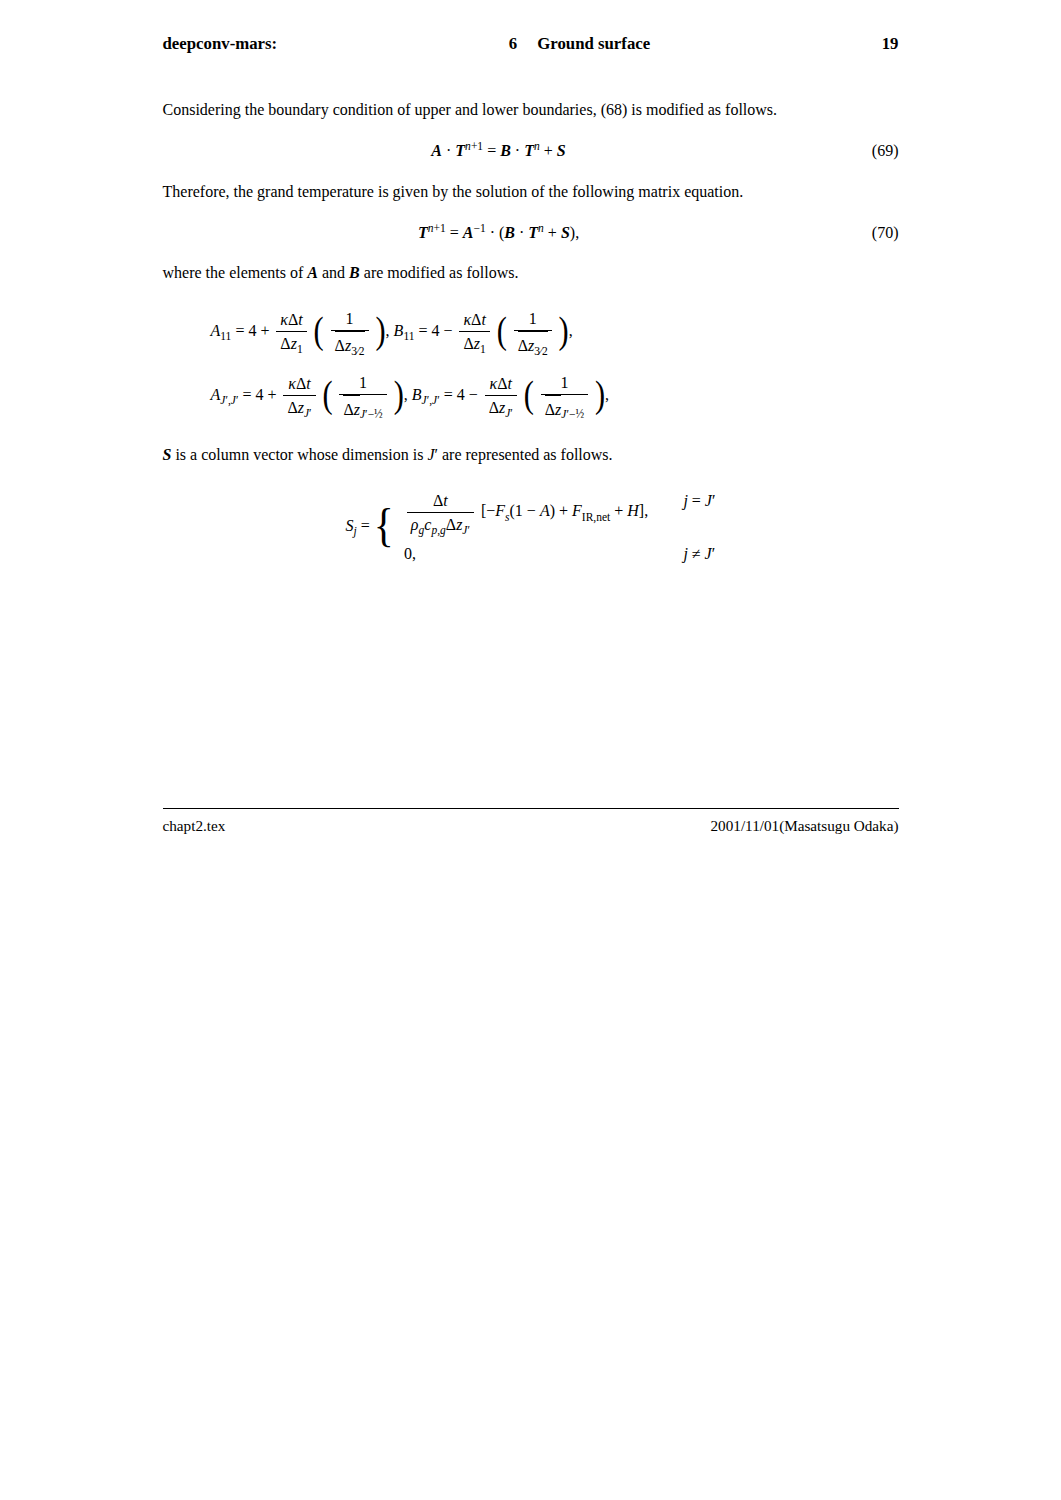deepconv-mars:
6 Ground surface
19
Considering the boundary condition of upper and lower boundaries, (68) is modified as follows.
A · Tn+1 = B · Tn + S
(69)
Therefore, the grand temperature is given by the solution of the following matrix equation.
Tn+1 = A−1 · (B · Tn + S),
(70)
where the elements of A and B are modified as follows.
A11 = 4 + κΔt Δz1 ( 1 Δz3⁄2 ), B11 = 4 − κΔt Δz1 ( 1 Δz3⁄2 ),
AJ′,J′ = 4 + κΔt ΔzJ′ ( 1 ΔzJ′−½ ), BJ′,J′ = 4 − κΔt ΔzJ′ ( 1 ΔzJ′−½ ),
S is a column vector whose dimension is J′ are represented as follows.
Sj = { Δt ρgcp,gΔzJ′ [−Fs(1 − A) + FIR,net + H], j = J′ 0, j ≠ J′
chapt2.tex
2001/11/01(Masatsugu Odaka)